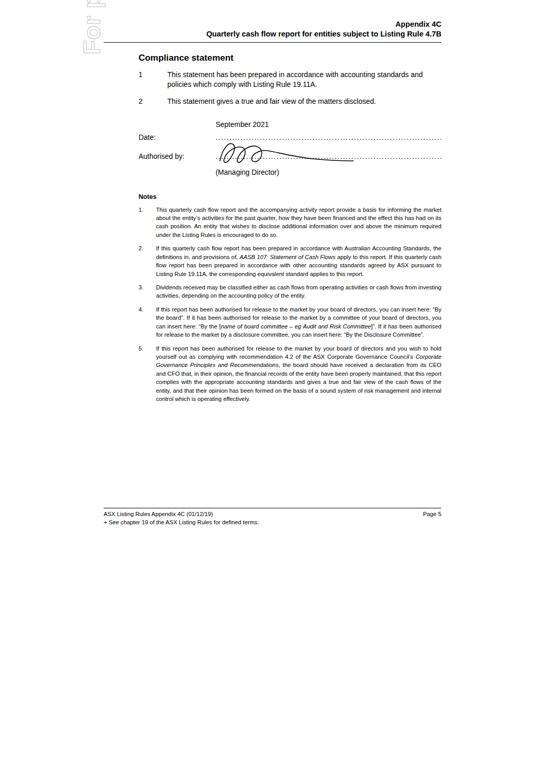For personal use only
Appendix 4C
Quarterly cash flow report for entities subject to Listing Rule 4.7B
Compliance statement
1 This statement has been prepared in accordance with accounting standards and policies which comply with Listing Rule 19.11A.
2 This statement gives a true and fair view of the matters disclosed.
September 2021
Date:
.....................................................................................
Authorised by:
.....................................................................................
(Managing Director)
Notes
1. This quarterly cash flow report and the accompanying activity report provide a basis for informing the market about the entity’s activities for the past quarter, how they have been financed and the effect this has had on its cash position. An entity that wishes to disclose additional information over and above the minimum required under the Listing Rules is encouraged to do so.
2. If this quarterly cash flow report has been prepared in accordance with Australian Accounting Standards, the definitions in, and provisions of, AASB 107: Statement of Cash Flows apply to this report. If this quarterly cash flow report has been prepared in accordance with other accounting standards agreed by ASX pursuant to Listing Rule 19.11A, the corresponding equivalent standard applies to this report.
3. Dividends received may be classified either as cash flows from operating activities or cash flows from investing activities, depending on the accounting policy of the entity.
4. If this report has been authorised for release to the market by your board of directors, you can insert here: “By the board”. If it has been authorised for release to the market by a committee of your board of directors, you can insert here: “By the [name of board committee – eg Audit and Risk Committee]”. If it has been authorised for release to the market by a disclosure committee, you can insert here: “By the Disclosure Committee”.
5. If this report has been authorised for release to the market by your board of directors and you wish to hold yourself out as complying with recommendation 4.2 of the ASX Corporate Governance Council’s Corporate Governance Principles and Recommendations, the board should have received a declaration from its CEO and CFO that, in their opinion, the financial records of the entity have been properly maintained, that this report complies with the appropriate accounting standards and gives a true and fair view of the cash flows of the entity, and that their opinion has been formed on the basis of a sound system of risk management and internal control which is operating effectively.
ASX Listing Rules Appendix 4C (01/12/19)
Page 5
+ See chapter 19 of the ASX Listing Rules for defined terms.